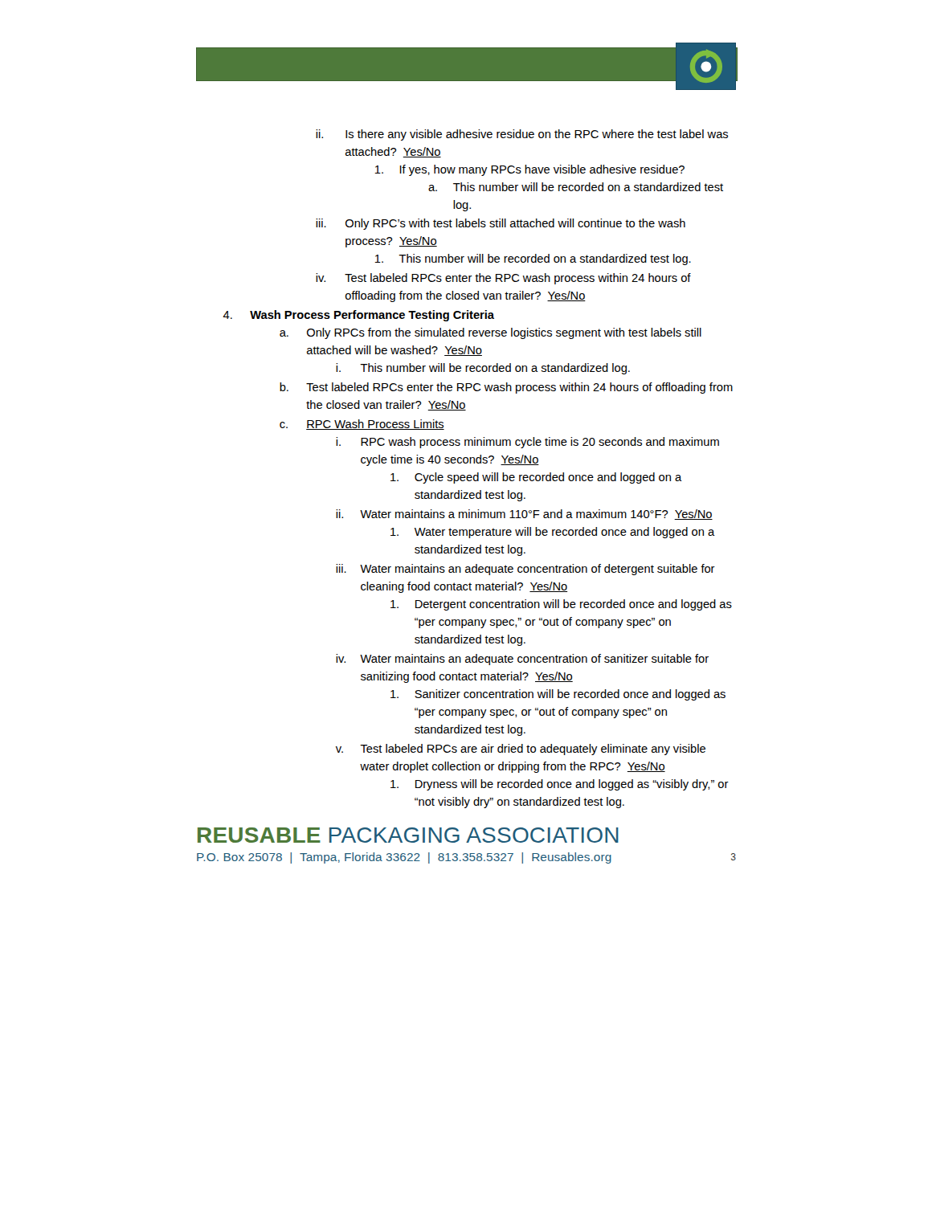ii. Is there any visible adhesive residue on the RPC where the test label was attached? Yes/No
1. If yes, how many RPCs have visible adhesive residue?
a. This number will be recorded on a standardized test log.
iii. Only RPC’s with test labels still attached will continue to the wash process? Yes/No
1. This number will be recorded on a standardized test log.
iv. Test labeled RPCs enter the RPC wash process within 24 hours of offloading from the closed van trailer? Yes/No
4. Wash Process Performance Testing Criteria
a. Only RPCs from the simulated reverse logistics segment with test labels still attached will be washed? Yes/No
i. This number will be recorded on a standardized log.
b. Test labeled RPCs enter the RPC wash process within 24 hours of offloading from the closed van trailer? Yes/No
c. RPC Wash Process Limits
i. RPC wash process minimum cycle time is 20 seconds and maximum cycle time is 40 seconds? Yes/No
1. Cycle speed will be recorded once and logged on a standardized test log.
ii. Water maintains a minimum 110°F and a maximum 140°F? Yes/No
1. Water temperature will be recorded once and logged on a standardized test log.
iii. Water maintains an adequate concentration of detergent suitable for cleaning food contact material? Yes/No
1. Detergent concentration will be recorded once and logged as “per company spec,” or “out of company spec” on standardized test log.
iv. Water maintains an adequate concentration of sanitizer suitable for sanitizing food contact material? Yes/No
1. Sanitizer concentration will be recorded once and logged as “per company spec, or “out of company spec” on standardized test log.
v. Test labeled RPCs are air dried to adequately eliminate any visible water droplet collection or dripping from the RPC? Yes/No
1. Dryness will be recorded once and logged as “visibly dry,” or “not visibly dry” on standardized test log.
REUSABLE PACKAGING ASSOCIATION
P.O. Box 25078 | Tampa, Florida 33622 | 813.358.5327 | Reusables.org
3